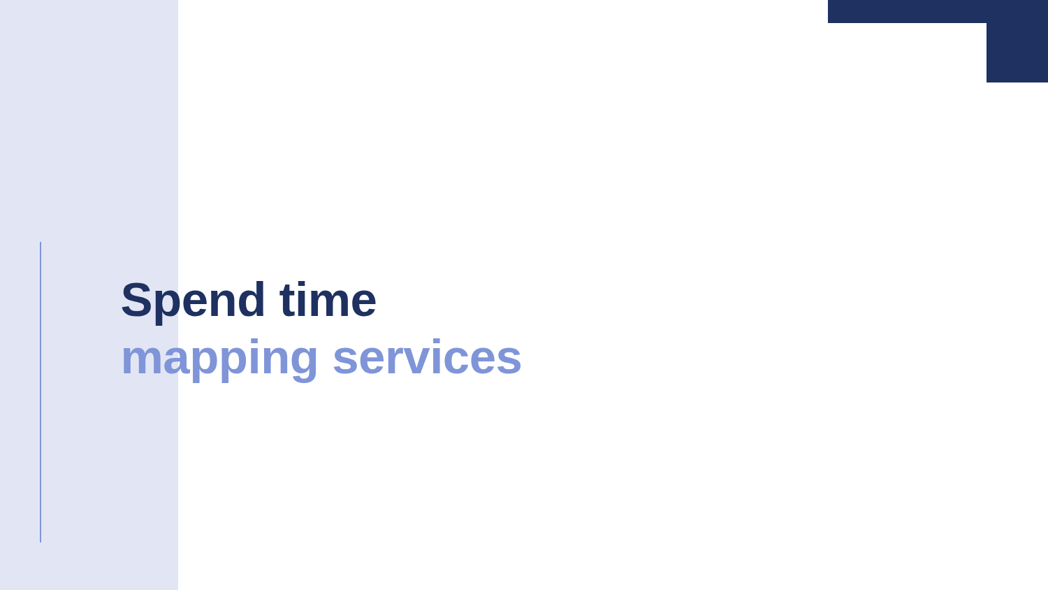Spend time mapping services